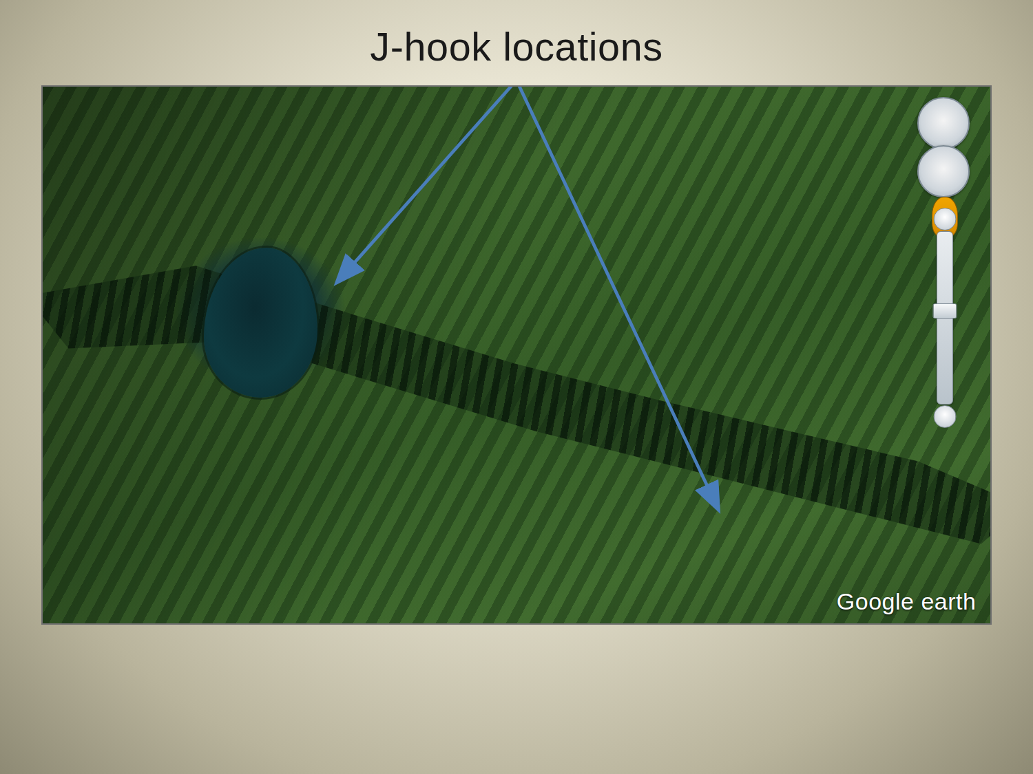J-hook locations
Google earth
Google earth imagery watermark appears in the lower right corner of the image.